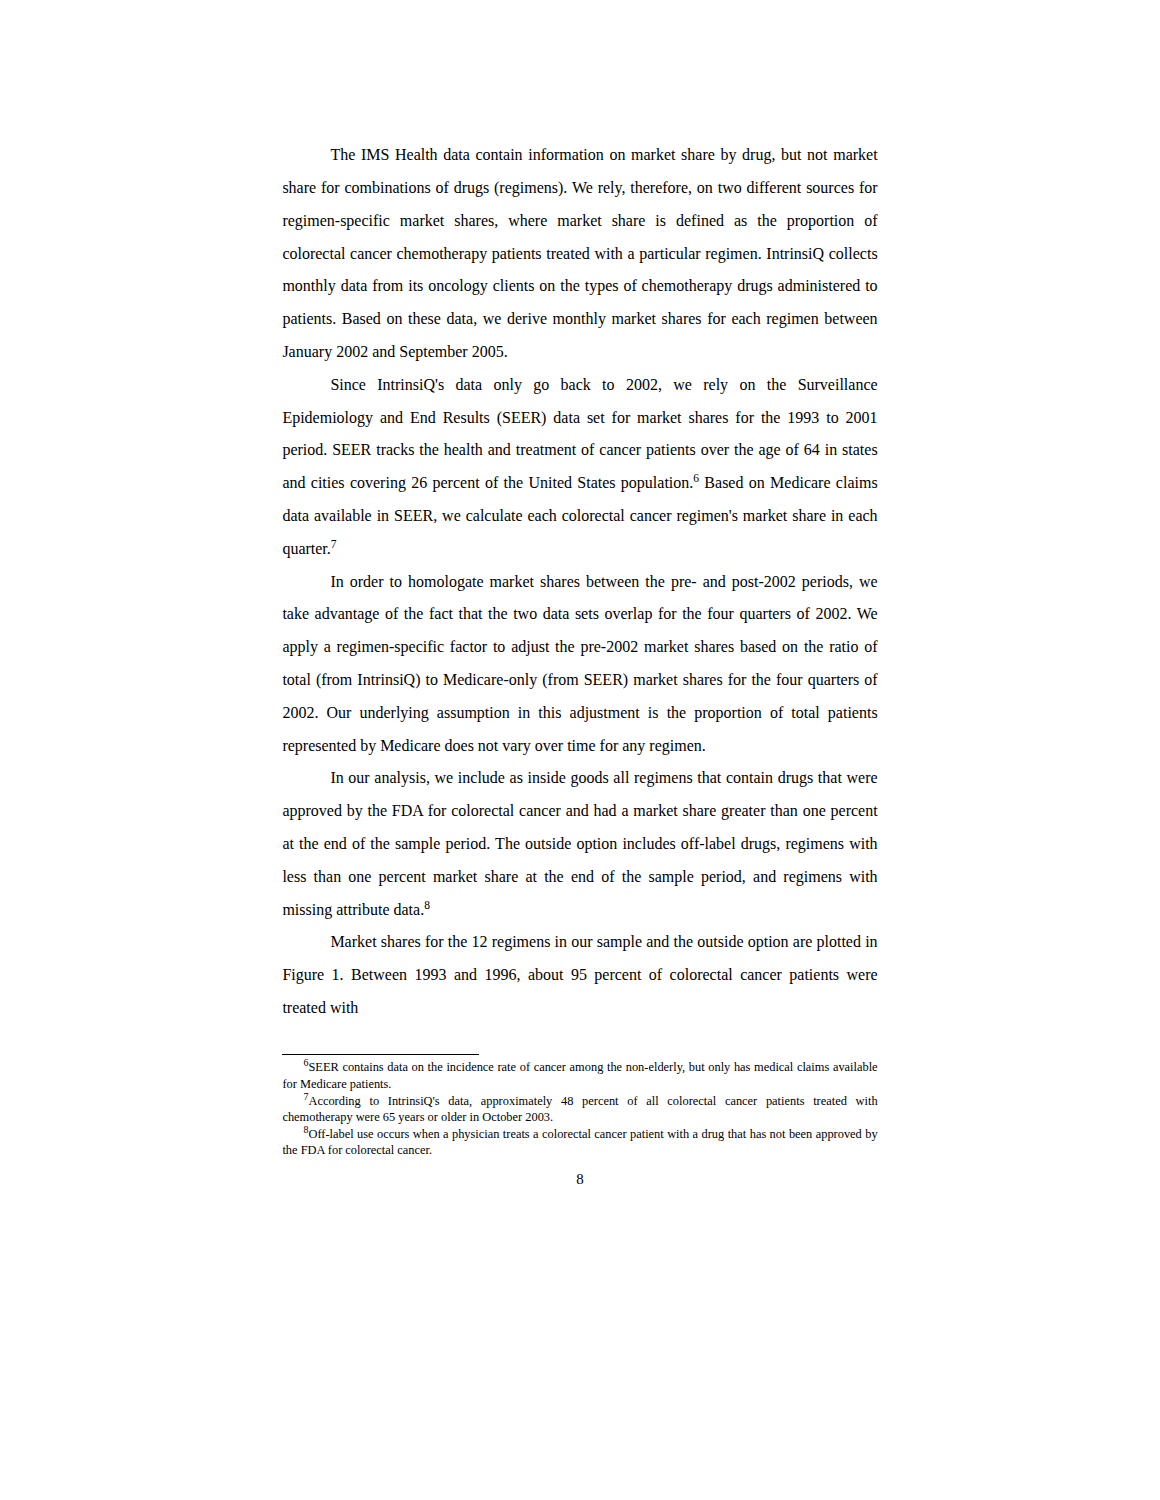The IMS Health data contain information on market share by drug, but not market share for combinations of drugs (regimens). We rely, therefore, on two different sources for regimen-specific market shares, where market share is defined as the proportion of colorectal cancer chemotherapy patients treated with a particular regimen. IntrinsiQ collects monthly data from its oncology clients on the types of chemotherapy drugs administered to patients. Based on these data, we derive monthly market shares for each regimen between January 2002 and September 2005.
Since IntrinsiQ's data only go back to 2002, we rely on the Surveillance Epidemiology and End Results (SEER) data set for market shares for the 1993 to 2001 period. SEER tracks the health and treatment of cancer patients over the age of 64 in states and cities covering 26 percent of the United States population.6 Based on Medicare claims data available in SEER, we calculate each colorectal cancer regimen's market share in each quarter.7
In order to homologate market shares between the pre- and post-2002 periods, we take advantage of the fact that the two data sets overlap for the four quarters of 2002. We apply a regimen-specific factor to adjust the pre-2002 market shares based on the ratio of total (from IntrinsiQ) to Medicare-only (from SEER) market shares for the four quarters of 2002. Our underlying assumption in this adjustment is the proportion of total patients represented by Medicare does not vary over time for any regimen.
In our analysis, we include as inside goods all regimens that contain drugs that were approved by the FDA for colorectal cancer and had a market share greater than one percent at the end of the sample period. The outside option includes off-label drugs, regimens with less than one percent market share at the end of the sample period, and regimens with missing attribute data.8
Market shares for the 12 regimens in our sample and the outside option are plotted in Figure 1. Between 1993 and 1996, about 95 percent of colorectal cancer patients were treated with
6SEER contains data on the incidence rate of cancer among the non-elderly, but only has medical claims available for Medicare patients.
7According to IntrinsiQ's data, approximately 48 percent of all colorectal cancer patients treated with chemotherapy were 65 years or older in October 2003.
8Off-label use occurs when a physician treats a colorectal cancer patient with a drug that has not been approved by the FDA for colorectal cancer.
8